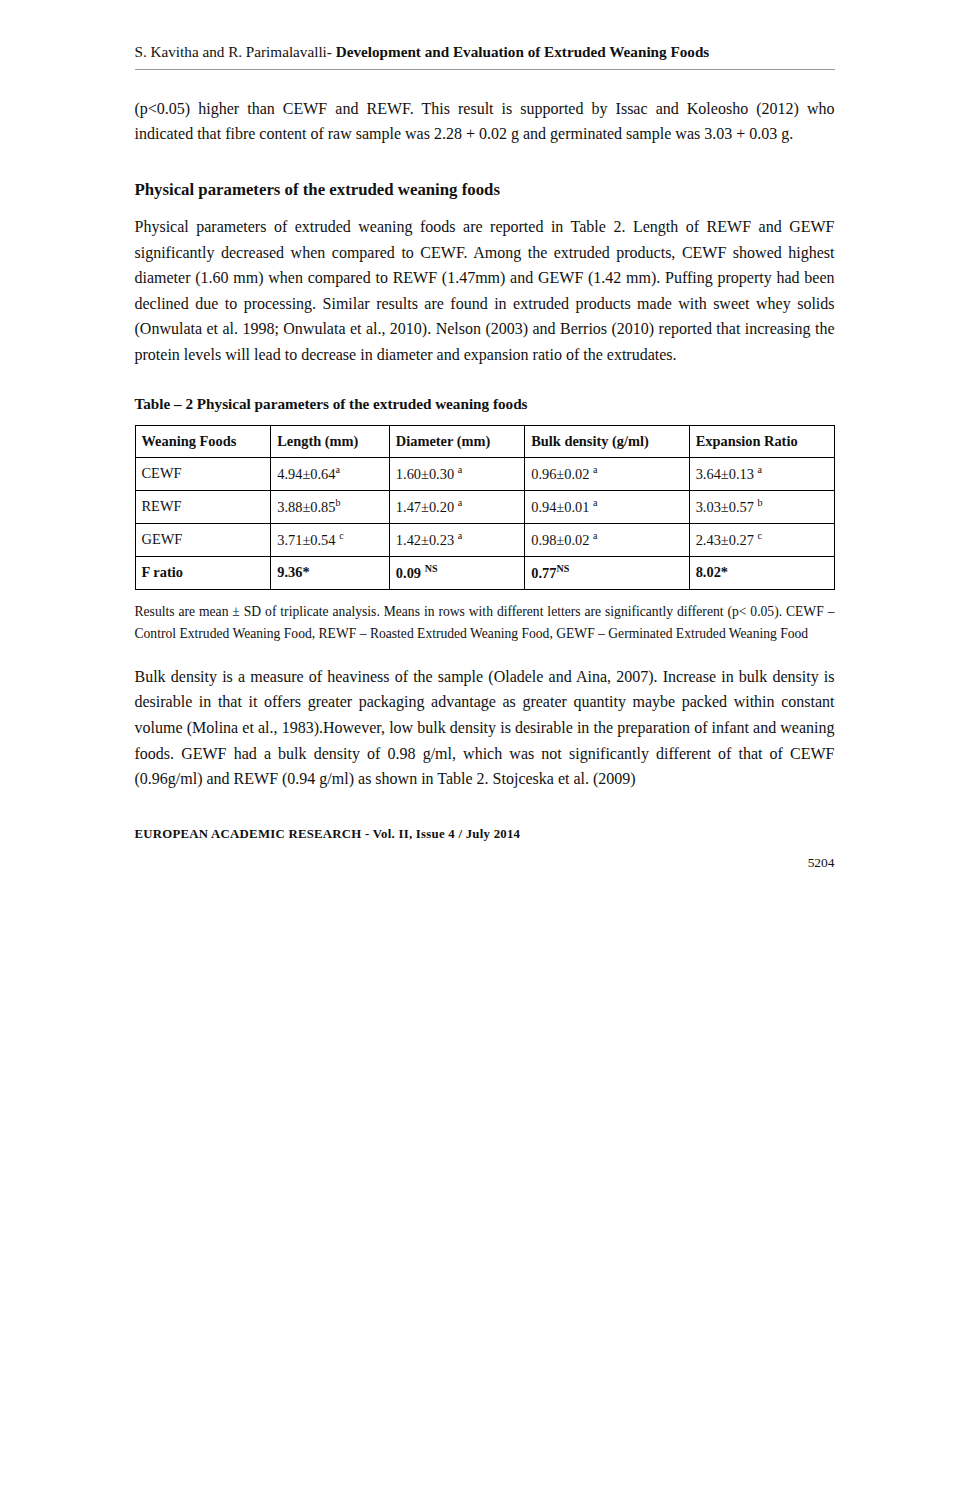S. Kavitha and R. Parimalavalli- Development and Evaluation of Extruded Weaning Foods
(p<0.05) higher than CEWF and REWF. This result is supported by Issac and Koleosho (2012) who indicated that fibre content of raw sample was 2.28 + 0.02 g and germinated sample was 3.03 + 0.03 g.
Physical parameters of the extruded weaning foods
Physical parameters of extruded weaning foods are reported in Table 2. Length of REWF and GEWF significantly decreased when compared to CEWF. Among the extruded products, CEWF showed highest diameter (1.60 mm) when compared to REWF (1.47mm) and GEWF (1.42 mm). Puffing property had been declined due to processing. Similar results are found in extruded products made with sweet whey solids (Onwulata et al. 1998; Onwulata et al., 2010). Nelson (2003) and Berrios (2010) reported that increasing the protein levels will lead to decrease in diameter and expansion ratio of the extrudates.
Table – 2 Physical parameters of the extruded weaning foods
| Weaning Foods | Length (mm) | Diameter (mm) | Bulk density (g/ml) | Expansion Ratio |
| --- | --- | --- | --- | --- |
| CEWF | 4.94±0.64 a | 1.60±0.30 a | 0.96±0.02 a | 3.64±0.13 a |
| REWF | 3.88±0.85 b | 1.47±0.20 a | 0.94±0.01 a | 3.03±0.57 b |
| GEWF | 3.71±0.54 c | 1.42±0.23 a | 0.98±0.02 a | 2.43±0.27 c |
| F ratio | 9.36* | 0.09 NS | 0.77 NS | 8.02* |
Results are mean ± SD of triplicate analysis. Means in rows with different letters are significantly different (p< 0.05). CEWF – Control Extruded Weaning Food, REWF – Roasted Extruded Weaning Food, GEWF – Germinated Extruded Weaning Food
Bulk density is a measure of heaviness of the sample (Oladele and Aina, 2007). Increase in bulk density is desirable in that it offers greater packaging advantage as greater quantity maybe packed within constant volume (Molina et al., 1983).However, low bulk density is desirable in the preparation of infant and weaning foods. GEWF had a bulk density of 0.98 g/ml, which was not significantly different of that of CEWF (0.96g/ml) and REWF (0.94 g/ml) as shown in Table 2. Stojceska et al. (2009)
EUROPEAN ACADEMIC RESEARCH - Vol. II, Issue 4 / July 2014
5204